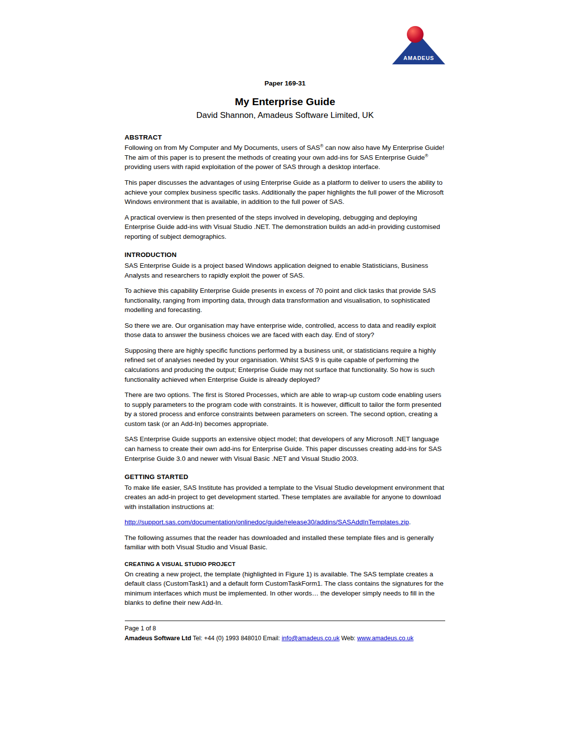AMADEUS
Paper 169-31
My Enterprise Guide
David Shannon, Amadeus Software Limited, UK
Abstract
Following on from My Computer and My Documents, users of SAS® can now also have My Enterprise Guide! The aim of this paper is to present the methods of creating your own add-ins for SAS Enterprise Guide® providing users with rapid exploitation of the power of SAS through a desktop interface.
This paper discusses the advantages of using Enterprise Guide as a platform to deliver to users the ability to achieve your complex business specific tasks. Additionally the paper highlights the full power of the Microsoft Windows environment that is available, in addition to the full power of SAS.
A practical overview is then presented of the steps involved in developing, debugging and deploying Enterprise Guide add-ins with Visual Studio .NET. The demonstration builds an add-in providing customised reporting of subject demographics.
Introduction
SAS Enterprise Guide is a project based Windows application deigned to enable Statisticians, Business Analysts and researchers to rapidly exploit the power of SAS.
To achieve this capability Enterprise Guide presents in excess of 70 point and click tasks that provide SAS functionality, ranging from importing data, through data transformation and visualisation, to sophisticated modelling and forecasting.
So there we are. Our organisation may have enterprise wide, controlled, access to data and readily exploit those data to answer the business choices we are faced with each day. End of story?
Supposing there are highly specific functions performed by a business unit, or statisticians require a highly refined set of analyses needed by your organisation. Whilst SAS 9 is quite capable of performing the calculations and producing the output; Enterprise Guide may not surface that functionality. So how is such functionality achieved when Enterprise Guide is already deployed?
There are two options. The first is Stored Processes, which are able to wrap-up custom code enabling users to supply parameters to the program code with constraints. It is however, difficult to tailor the form presented by a stored process and enforce constraints between parameters on screen. The second option, creating a custom task (or an Add-In) becomes appropriate.
SAS Enterprise Guide supports an extensive object model; that developers of any Microsoft .NET language can harness to create their own add-ins for Enterprise Guide. This paper discusses creating add-ins for SAS Enterprise Guide 3.0 and newer with Visual Basic .NET and Visual Studio 2003.
Getting Started
To make life easier, SAS Institute has provided a template to the Visual Studio development environment that creates an add-in project to get development started. These templates are available for anyone to download with installation instructions at:
http://support.sas.com/documentation/onlinedoc/guide/release30/addins/SASAddInTemplates.zip.
The following assumes that the reader has downloaded and installed these template files and is generally familiar with both Visual Studio and Visual Basic.
Creating a Visual Studio Project
On creating a new project, the template (highlighted in Figure 1) is available. The SAS template creates a default class (CustomTask1) and a default form CustomTaskForm1. The class contains the signatures for the minimum interfaces which must be implemented. In other words… the developer simply needs to fill in the blanks to define their new Add-In.
Page 1 of 8
Amadeus Software Ltd Tel: +44 (0) 1993 848010 Email: info@amadeus.co.uk Web: www.amadeus.co.uk